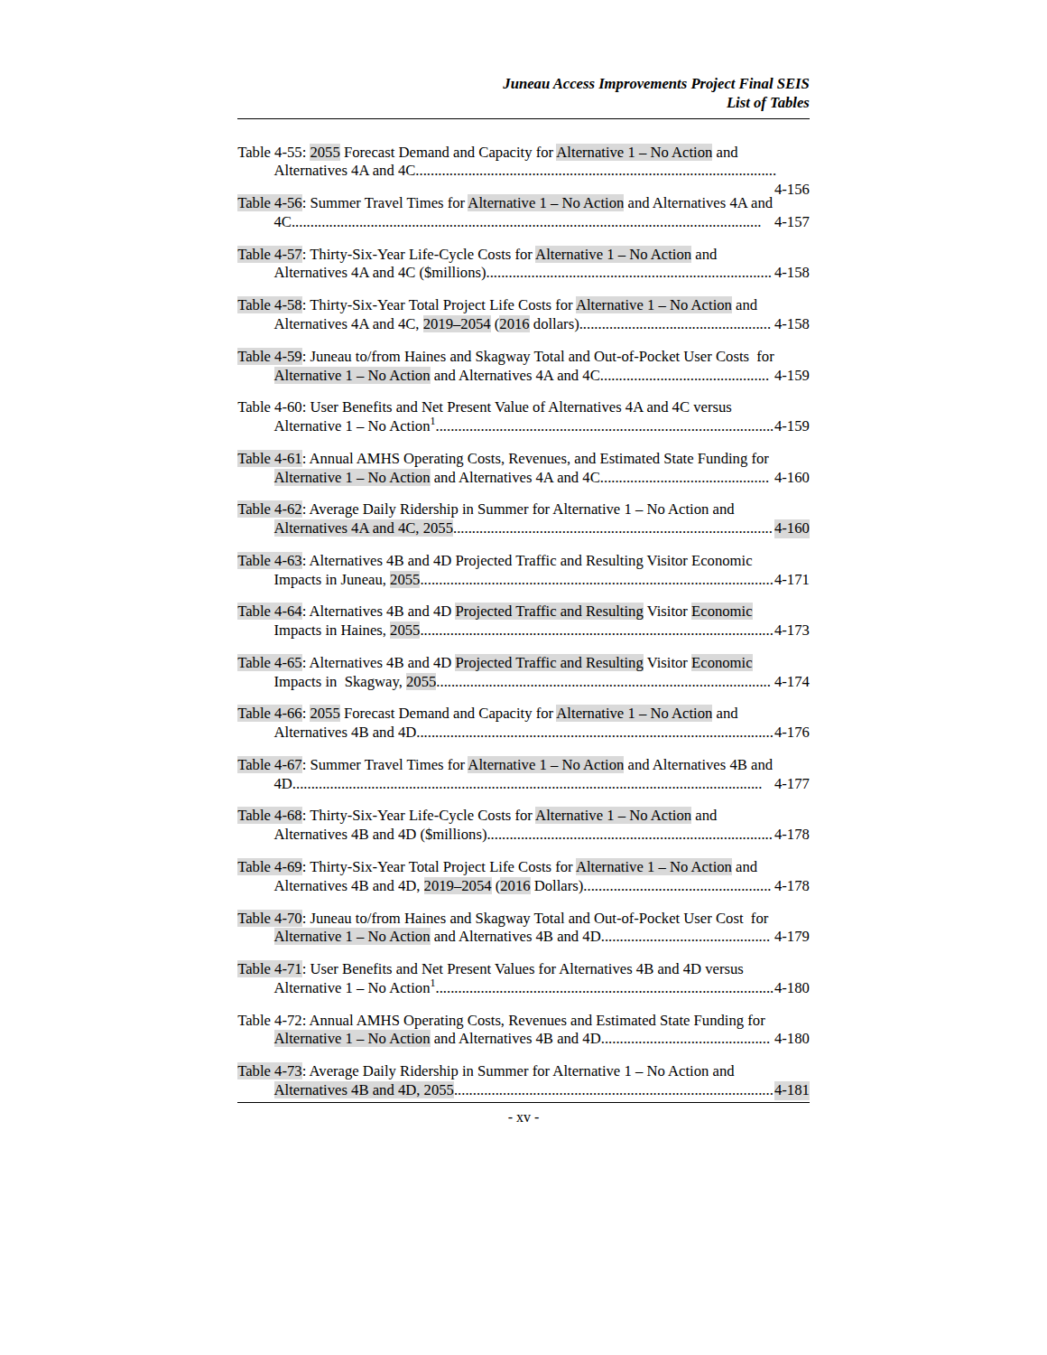Juneau Access Improvements Project Final SEIS
List of Tables
Table 4-55: 2055 Forecast Demand and Capacity for Alternative 1 – No Action and Alternatives 4A and 4C................................................................................................ 4-156
Table 4-56: Summer Travel Times for Alternative 1 – No Action and Alternatives 4A and 4C............................................................................................................................. 4-157
Table 4-57: Thirty-Six-Year Life-Cycle Costs for Alternative 1 – No Action and Alternatives 4A and 4C ($millions)............................................................................ 4-158
Table 4-58: Thirty-Six-Year Total Project Life Costs for Alternative 1 – No Action and Alternatives 4A and 4C, 2019–2054 (2016 dollars)................................................... 4-158
Table 4-59: Juneau to/from Haines and Skagway Total and Out-of-Pocket User Costs for Alternative 1 – No Action and Alternatives 4A and 4C............................................. 4-159
Table 4-60: User Benefits and Net Present Value of Alternatives 4A and 4C versus Alternative 1 – No Action1.......................................................................................... 4-159
Table 4-61: Annual AMHS Operating Costs, Revenues, and Estimated State Funding for Alternative 1 – No Action and Alternatives 4A and 4C............................................. 4-160
Table 4-62: Average Daily Ridership in Summer for Alternative 1 – No Action and Alternatives 4A and 4C, 2055..................................................................................... 4-160
Table 4-63: Alternatives 4B and 4D Projected Traffic and Resulting Visitor Economic Impacts in Juneau, 2055.............................................................................................. 4-171
Table 4-64: Alternatives 4B and 4D Projected Traffic and Resulting Visitor Economic Impacts in Haines, 2055.............................................................................................. 4-173
Table 4-65: Alternatives 4B and 4D Projected Traffic and Resulting Visitor Economic Impacts in Skagway, 2055......................................................................................... 4-174
Table 4-66: 2055 Forecast Demand and Capacity for Alternative 1 – No Action and Alternatives 4B and 4D............................................................................................... 4-176
Table 4-67: Summer Travel Times for Alternative 1 – No Action and Alternatives 4B and 4D............................................................................................................................. 4-177
Table 4-68: Thirty-Six-Year Life-Cycle Costs for Alternative 1 – No Action and Alternatives 4B and 4D ($millions)............................................................................ 4-178
Table 4-69: Thirty-Six-Year Total Project Life Costs for Alternative 1 – No Action and Alternatives 4B and 4D, 2019–2054 (2016 Dollars).................................................. 4-178
Table 4-70: Juneau to/from Haines and Skagway Total and Out-of-Pocket User Cost for Alternative 1 – No Action and Alternatives 4B and 4D............................................. 4-179
Table 4-71: User Benefits and Net Present Values for Alternatives 4B and 4D versus Alternative 1 – No Action1.......................................................................................... 4-180
Table 4-72: Annual AMHS Operating Costs, Revenues and Estimated State Funding for Alternative 1 – No Action and Alternatives 4B and 4D............................................. 4-180
Table 4-73: Average Daily Ridership in Summer for Alternative 1 – No Action and Alternatives 4B and 4D, 2055..................................................................................... 4-181
- xv -